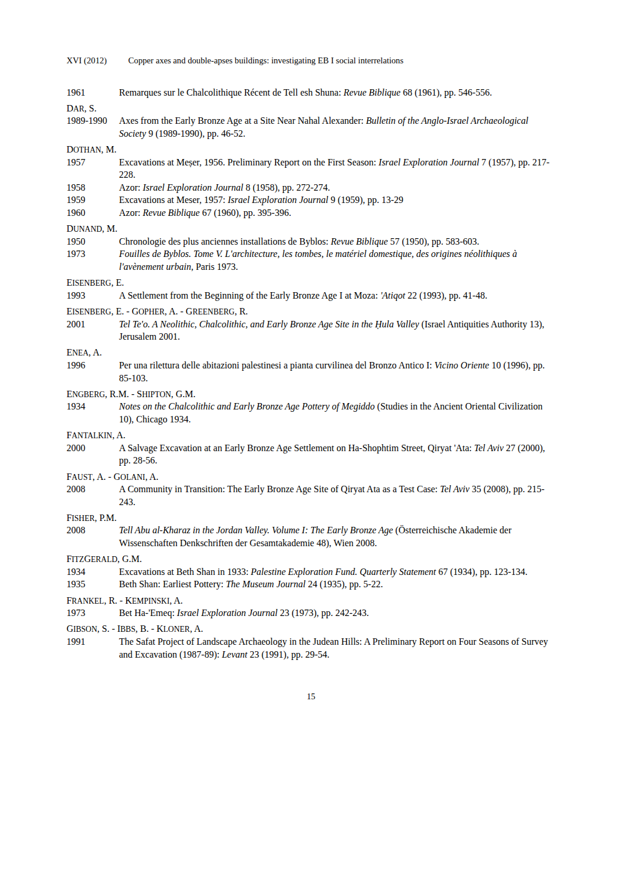XVI (2012) Copper axes and double-apses buildings: investigating EB I social interrelations
1961 Remarques sur le Chalcolithique Récent de Tell esh Shuna: Revue Biblique 68 (1961), pp. 546-556.
DAR, S.
1989-1990 Axes from the Early Bronze Age at a Site Near Nahal Alexander: Bulletin of the Anglo-Israel Archaeological Society 9 (1989-1990), pp. 46-52.
DOTHAN, M.
1957 Excavations at Meṣer, 1956. Preliminary Report on the First Season: Israel Exploration Journal 7 (1957), pp. 217-228.
1958 Azor: Israel Exploration Journal 8 (1958), pp. 272-274.
1959 Excavations at Meser, 1957: Israel Exploration Journal 9 (1959), pp. 13-29
1960 Azor: Revue Biblique 67 (1960), pp. 395-396.
DUNAND, M.
1950 Chronologie des plus anciennes installations de Byblos: Revue Biblique 57 (1950), pp. 583-603.
1973 Fouilles de Byblos. Tome V. L'architecture, les tombes, le matériel domestique, des origines néolithiques à l'avènement urbain, Paris 1973.
EISENBERG, E.
1993 A Settlement from the Beginning of the Early Bronze Age I at Moza: 'Atiqot 22 (1993), pp. 41-48.
EISENBERG, E. - GOPHER, A. - GREENBERG, R.
2001 Tel Te'o. A Neolithic, Chalcolithic, and Early Bronze Age Site in the Ḥula Valley (Israel Antiquities Authority 13), Jerusalem 2001.
ENEA, A.
1996 Per una rilettura delle abitazioni palestinesi a pianta curvilinea del Bronzo Antico I: Vicino Oriente 10 (1996), pp. 85-103.
ENGBERG, R.M. - SHIPTON, G.M.
1934 Notes on the Chalcolithic and Early Bronze Age Pottery of Megiddo (Studies in the Ancient Oriental Civilization 10), Chicago 1934.
FANTALKIN, A.
2000 A Salvage Excavation at an Early Bronze Age Settlement on Ha-Shophtim Street, Qiryat 'Ata: Tel Aviv 27 (2000), pp. 28-56.
FAUST, A. - GOLANI, A.
2008 A Community in Transition: The Early Bronze Age Site of Qiryat Ata as a Test Case: Tel Aviv 35 (2008), pp. 215-243.
FISHER, P.M.
2008 Tell Abu al-Kharaz in the Jordan Valley. Volume I: The Early Bronze Age (Österreichische Akademie der Wissenschaften Denkschriften der Gesamtakademie 48), Wien 2008.
FITZGERALD, G.M.
1934 Excavations at Beth Shan in 1933: Palestine Exploration Fund. Quarterly Statement 67 (1934), pp. 123-134.
1935 Beth Shan: Earliest Pottery: The Museum Journal 24 (1935), pp. 5-22.
FRANKEL, R. - KEMPINSKI, A.
1973 Bet Ha-'Emeq: Israel Exploration Journal 23 (1973), pp. 242-243.
GIBSON, S. - IBBS, B. - KLONER, A.
1991 The Safat Project of Landscape Archaeology in the Judean Hills: A Preliminary Report on Four Seasons of Survey and Excavation (1987-89): Levant 23 (1991), pp. 29-54.
15